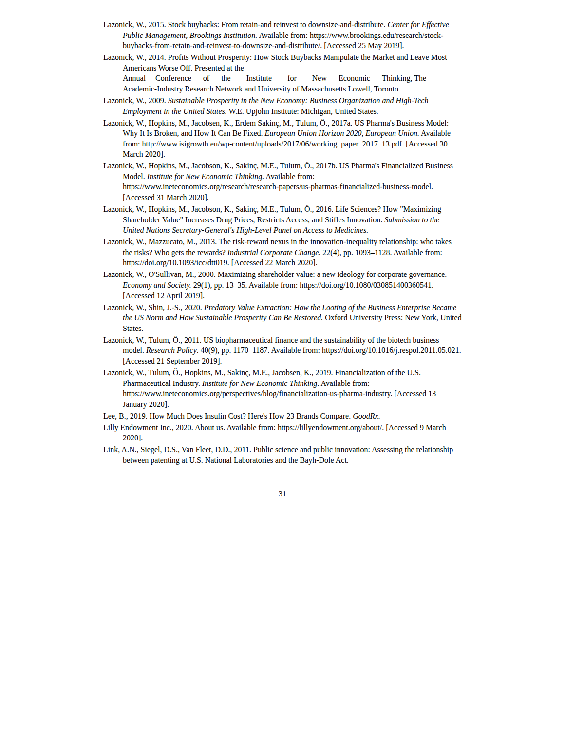Lazonick, W., 2015. Stock buybacks: From retain-and reinvest to downsize-and-distribute. Center for Effective Public Management, Brookings Institution. Available from: https://www.brookings.edu/research/stock-buybacks-from-retain-and-reinvest-to-downsize-and-distribute/. [Accessed 25 May 2019].
Lazonick, W., 2014. Profits Without Prosperity: How Stock Buybacks Manipulate the Market and Leave Most Americans Worse Off. Presented at the Annual Conference of the Institute for New Economic Thinking, The Academic-Industry Research Network and University of Massachusetts Lowell, Toronto.
Lazonick, W., 2009. Sustainable Prosperity in the New Economy: Business Organization and High-Tech Employment in the United States. W.E. Upjohn Institute: Michigan, United States.
Lazonick, W., Hopkins, M., Jacobsen, K., Erdem Sakinç, M., Tulum, Ö., 2017a. US Pharma's Business Model: Why It Is Broken, and How It Can Be Fixed. European Union Horizon 2020, European Union. Available from: http://www.isigrowth.eu/wp-content/uploads/2017/06/working_paper_2017_13.pdf. [Accessed 30 March 2020].
Lazonick, W., Hopkins, M., Jacobson, K., Sakinç, M.E., Tulum, Ö., 2017b. US Pharma's Financialized Business Model. Institute for New Economic Thinking. Available from: https://www.ineteconomics.org/research/research-papers/us-pharmas-financialized-business-model. [Accessed 31 March 2020].
Lazonick, W., Hopkins, M., Jacobson, K., Sakinç, M.E., Tulum, Ö., 2016. Life Sciences? How "Maximizing Shareholder Value" Increases Drug Prices, Restricts Access, and Stifles Innovation. Submission to the United Nations Secretary-General's High-Level Panel on Access to Medicines.
Lazonick, W., Mazzucato, M., 2013. The risk-reward nexus in the innovation-inequality relationship: who takes the risks? Who gets the rewards? Industrial Corporate Change. 22(4), pp. 1093–1128. Available from: https://doi.org/10.1093/icc/dtt019. [Accessed 22 March 2020].
Lazonick, W., O'Sullivan, M., 2000. Maximizing shareholder value: a new ideology for corporate governance. Economy and Society. 29(1), pp. 13–35. Available from: https://doi.org/10.1080/030851400360541. [Accessed 12 April 2019].
Lazonick, W., Shin, J.-S., 2020. Predatory Value Extraction: How the Looting of the Business Enterprise Became the US Norm and How Sustainable Prosperity Can Be Restored. Oxford University Press: New York, United States.
Lazonick, W., Tulum, Ö., 2011. US biopharmaceutical finance and the sustainability of the biotech business model. Research Policy. 40(9), pp. 1170–1187. Available from: https://doi.org/10.1016/j.respol.2011.05.021. [Accessed 21 September 2019].
Lazonick, W., Tulum, Ö., Hopkins, M., Sakinç, M.E., Jacobsen, K., 2019. Financialization of the U.S. Pharmaceutical Industry. Institute for New Economic Thinking. Available from: https://www.ineteconomics.org/perspectives/blog/financialization-us-pharma-industry. [Accessed 13 January 2020].
Lee, B., 2019. How Much Does Insulin Cost? Here's How 23 Brands Compare. GoodRx.
Lilly Endowment Inc., 2020. About us. Available from: https://lillyendowment.org/about/. [Accessed 9 March 2020].
Link, A.N., Siegel, D.S., Van Fleet, D.D., 2011. Public science and public innovation: Assessing the relationship between patenting at U.S. National Laboratories and the Bayh-Dole Act.
31